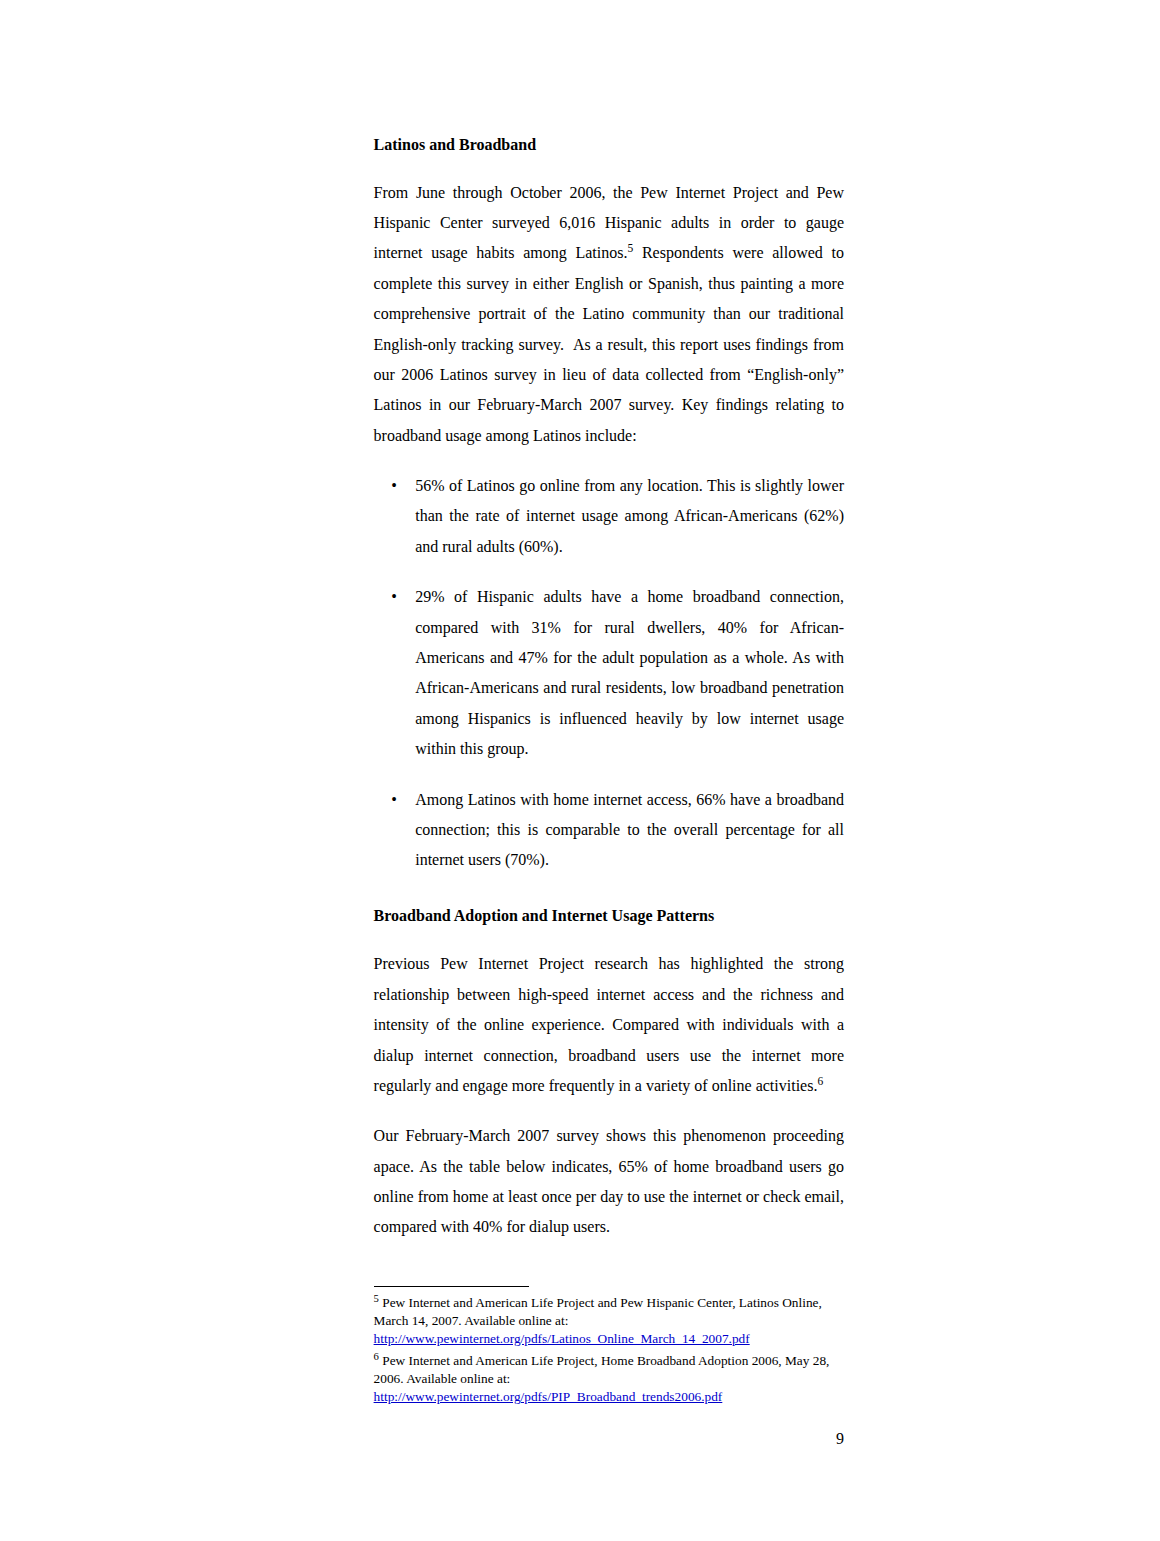Latinos and Broadband
From June through October 2006, the Pew Internet Project and Pew Hispanic Center surveyed 6,016 Hispanic adults in order to gauge internet usage habits among Latinos.5 Respondents were allowed to complete this survey in either English or Spanish, thus painting a more comprehensive portrait of the Latino community than our traditional English-only tracking survey. As a result, this report uses findings from our 2006 Latinos survey in lieu of data collected from “English-only” Latinos in our February-March 2007 survey. Key findings relating to broadband usage among Latinos include:
56% of Latinos go online from any location. This is slightly lower than the rate of internet usage among African-Americans (62%) and rural adults (60%).
29% of Hispanic adults have a home broadband connection, compared with 31% for rural dwellers, 40% for African-Americans and 47% for the adult population as a whole. As with African-Americans and rural residents, low broadband penetration among Hispanics is influenced heavily by low internet usage within this group.
Among Latinos with home internet access, 66% have a broadband connection; this is comparable to the overall percentage for all internet users (70%).
Broadband Adoption and Internet Usage Patterns
Previous Pew Internet Project research has highlighted the strong relationship between high-speed internet access and the richness and intensity of the online experience. Compared with individuals with a dialup internet connection, broadband users use the internet more regularly and engage more frequently in a variety of online activities.6
Our February-March 2007 survey shows this phenomenon proceeding apace. As the table below indicates, 65% of home broadband users go online from home at least once per day to use the internet or check email, compared with 40% for dialup users.
5 Pew Internet and American Life Project and Pew Hispanic Center, Latinos Online, March 14, 2007. Available online at: http://www.pewinternet.org/pdfs/Latinos_Online_March_14_2007.pdf
6 Pew Internet and American Life Project, Home Broadband Adoption 2006, May 28, 2006. Available online at: http://www.pewinternet.org/pdfs/PIP_Broadband_trends2006.pdf
9